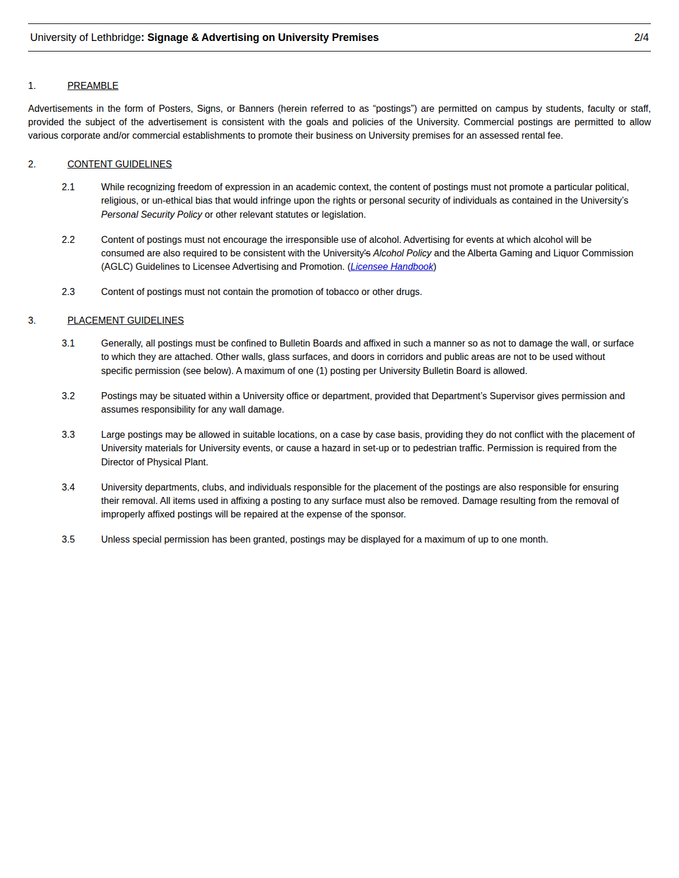University of Lethbridge: Signage & Advertising on University Premises
2/4
1.
PREAMBLE
Advertisements in the form of Posters, Signs, or Banners (herein referred to as “postings”) are permitted on campus by students, faculty or staff, provided the subject of the advertisement is consistent with the goals and policies of the University. Commercial postings are permitted to allow various corporate and/or commercial establishments to promote their business on University premises for an assessed rental fee.
2.
CONTENT GUIDELINES
2.1
While recognizing freedom of expression in an academic context, the content of postings must not promote a particular political, religious, or un-ethical bias that would infringe upon the rights or personal security of individuals as contained in the University’s Personal Security Policy or other relevant statutes or legislation.
2.2
Content of postings must not encourage the irresponsible use of alcohol. Advertising for events at which alcohol will be consumed are also required to be consistent with the University's Alcohol Policy and the Alberta Gaming and Liquor Commission (AGLC) Guidelines to Licensee Advertising and Promotion. (Licensee Handbook)
2.3
Content of postings must not contain the promotion of tobacco or other drugs.
3.
PLACEMENT GUIDELINES
3.1
Generally, all postings must be confined to Bulletin Boards and affixed in such a manner so as not to damage the wall, or surface to which they are attached. Other walls, glass surfaces, and doors in corridors and public areas are not to be used without specific permission (see below). A maximum of one (1) posting per University Bulletin Board is allowed.
3.2
Postings may be situated within a University office or department, provided that Department’s Supervisor gives permission and assumes responsibility for any wall damage.
3.3
Large postings may be allowed in suitable locations, on a case by case basis, providing they do not conflict with the placement of University materials for University events, or cause a hazard in set-up or to pedestrian traffic. Permission is required from the Director of Physical Plant.
3.4
University departments, clubs, and individuals responsible for the placement of the postings are also responsible for ensuring their removal. All items used in affixing a posting to any surface must also be removed. Damage resulting from the removal of improperly affixed postings will be repaired at the expense of the sponsor.
3.5
Unless special permission has been granted, postings may be displayed for a maximum of up to one month.